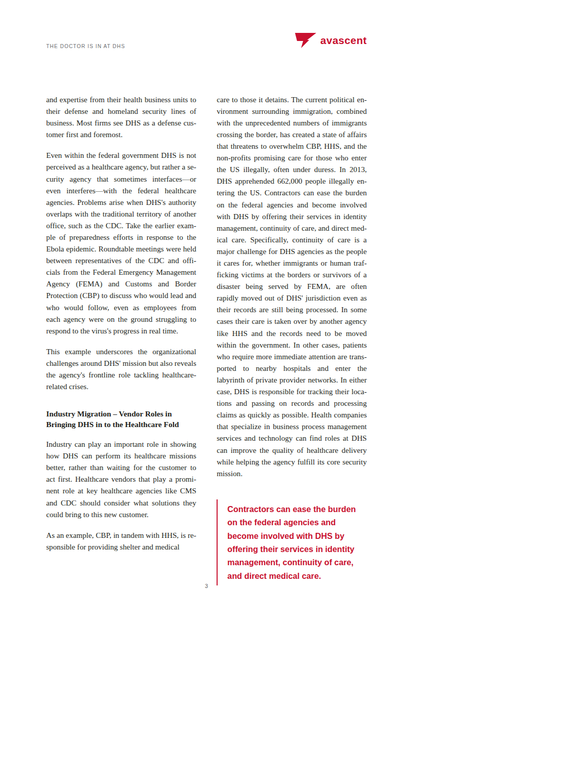The Doctor Is In at DHS
avascent
and expertise from their health business units to their defense and homeland security lines of business. Most firms see DHS as a defense customer first and foremost.
Even within the federal government DHS is not perceived as a healthcare agency, but rather a security agency that sometimes interfaces—or even interferes—with the federal healthcare agencies. Problems arise when DHS's authority overlaps with the traditional territory of another office, such as the CDC. Take the earlier example of preparedness efforts in response to the Ebola epidemic. Roundtable meetings were held between representatives of the CDC and officials from the Federal Emergency Management Agency (FEMA) and Customs and Border Protection (CBP) to discuss who would lead and who would follow, even as employees from each agency were on the ground struggling to respond to the virus's progress in real time.
This example underscores the organizational challenges around DHS' mission but also reveals the agency's frontline role tackling healthcare-related crises.
Industry Migration – Vendor Roles in Bringing DHS in to the Healthcare Fold
Industry can play an important role in showing how DHS can perform its healthcare missions better, rather than waiting for the customer to act first. Healthcare vendors that play a prominent role at key healthcare agencies like CMS and CDC should consider what solutions they could bring to this new customer.
As an example, CBP, in tandem with HHS, is responsible for providing shelter and medical
care to those it detains. The current political environment surrounding immigration, combined with the unprecedented numbers of immigrants crossing the border, has created a state of affairs that threatens to overwhelm CBP, HHS, and the non-profits promising care for those who enter the US illegally, often under duress. In 2013, DHS apprehended 662,000 people illegally entering the US. Contractors can ease the burden on the federal agencies and become involved with DHS by offering their services in identity management, continuity of care, and direct medical care. Specifically, continuity of care is a major challenge for DHS agencies as the people it cares for, whether immigrants or human trafficking victims at the borders or survivors of a disaster being served by FEMA, are often rapidly moved out of DHS' jurisdiction even as their records are still being processed. In some cases their care is taken over by another agency like HHS and the records need to be moved within the government. In other cases, patients who require more immediate attention are transported to nearby hospitals and enter the labyrinth of private provider networks. In either case, DHS is responsible for tracking their locations and passing on records and processing claims as quickly as possible. Health companies that specialize in business process management services and technology can find roles at DHS can improve the quality of healthcare delivery while helping the agency fulfill its core security mission.
Contractors can ease the burden on the federal agencies and become involved with DHS by offering their services in identity management, continuity of care, and direct medical care.
3